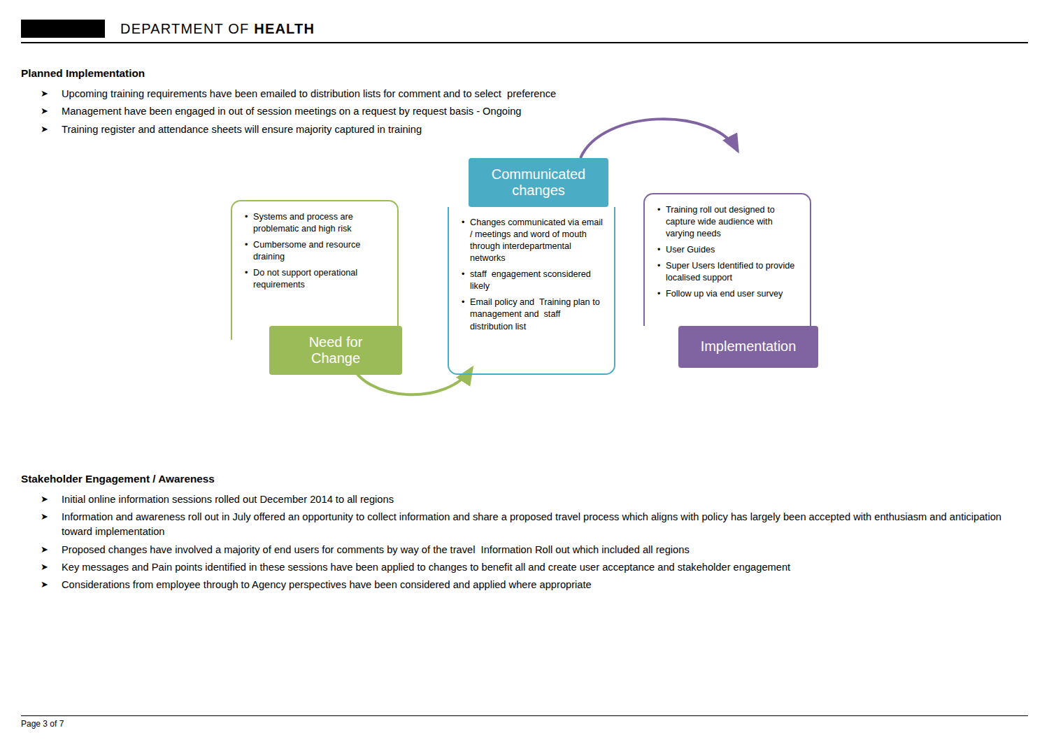DEPARTMENT OF HEALTH
Planned Implementation
Upcoming training requirements have been emailed to distribution lists for comment and to select preference
Management have been engaged in out of session meetings on a request by request basis - Ongoing
Training register and attendance sheets will ensure majority captured in training
Systems and process are problematic and high risk
Cumbersome and resource draining
Do not support operational requirements
Need for
Change
Communicated
changes
Changes communicated via email / meetings and word of mouth through interdepartmental networks
staff engagement sconsidered likely
Email policy and Training plan to management and staff distribution list
Training roll out designed to capture wide audience with varying needs
User Guides
Super Users Identified to provide localised support
Follow up via end user survey
Implementation
Stakeholder Engagement / Awareness
Initial online information sessions rolled out December 2014 to all regions
Information and awareness roll out in July offered an opportunity to collect information and share a proposed travel process which aligns with policy has largely been accepted with enthusiasm and anticipation toward implementation
Proposed changes have involved a majority of end users for comments by way of the travel Information Roll out which included all regions
Key messages and Pain points identified in these sessions have been applied to changes to benefit all and create user acceptance and stakeholder engagement
Considerations from employee through to Agency perspectives have been considered and applied where appropriate
Page 3 of 7